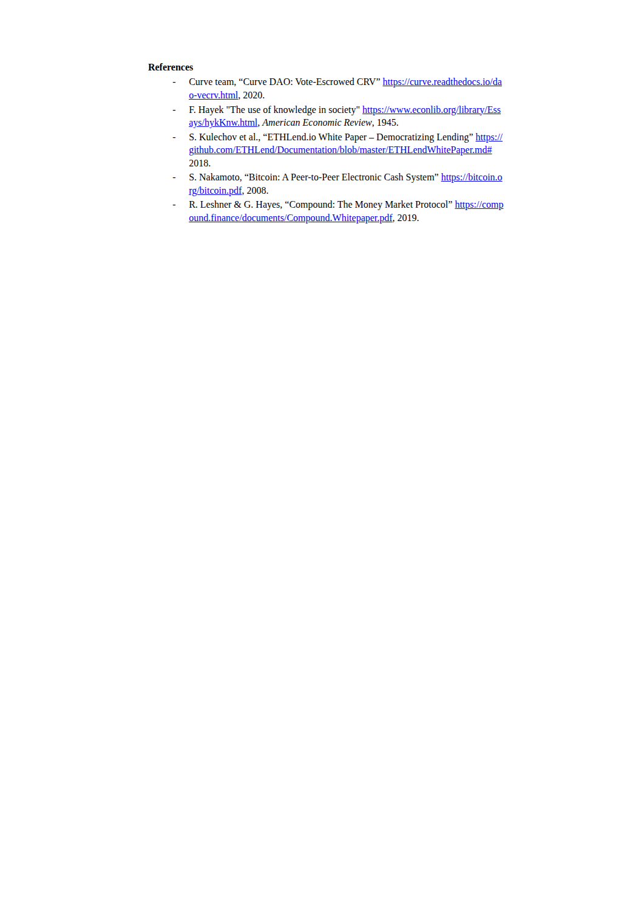References
Curve team, “Curve DAO: Vote-Escrowed CRV” https://curve.readthedocs.io/dao-vecrv.html, 2020.
F. Hayek "The use of knowledge in society" https://www.econlib.org/library/Essays/hykKnw.html, American Economic Review, 1945.
S. Kulechov et al., “ETHLend.io White Paper – Democratizing Lending” https://github.com/ETHLend/Documentation/blob/master/ETHLendWhitePaper.md# 2018.
S. Nakamoto, “Bitcoin: A Peer-to-Peer Electronic Cash System” https://bitcoin.org/bitcoin.pdf, 2008.
R. Leshner & G. Hayes, “Compound: The Money Market Protocol” https://compound.finance/documents/Compound.Whitepaper.pdf, 2019.